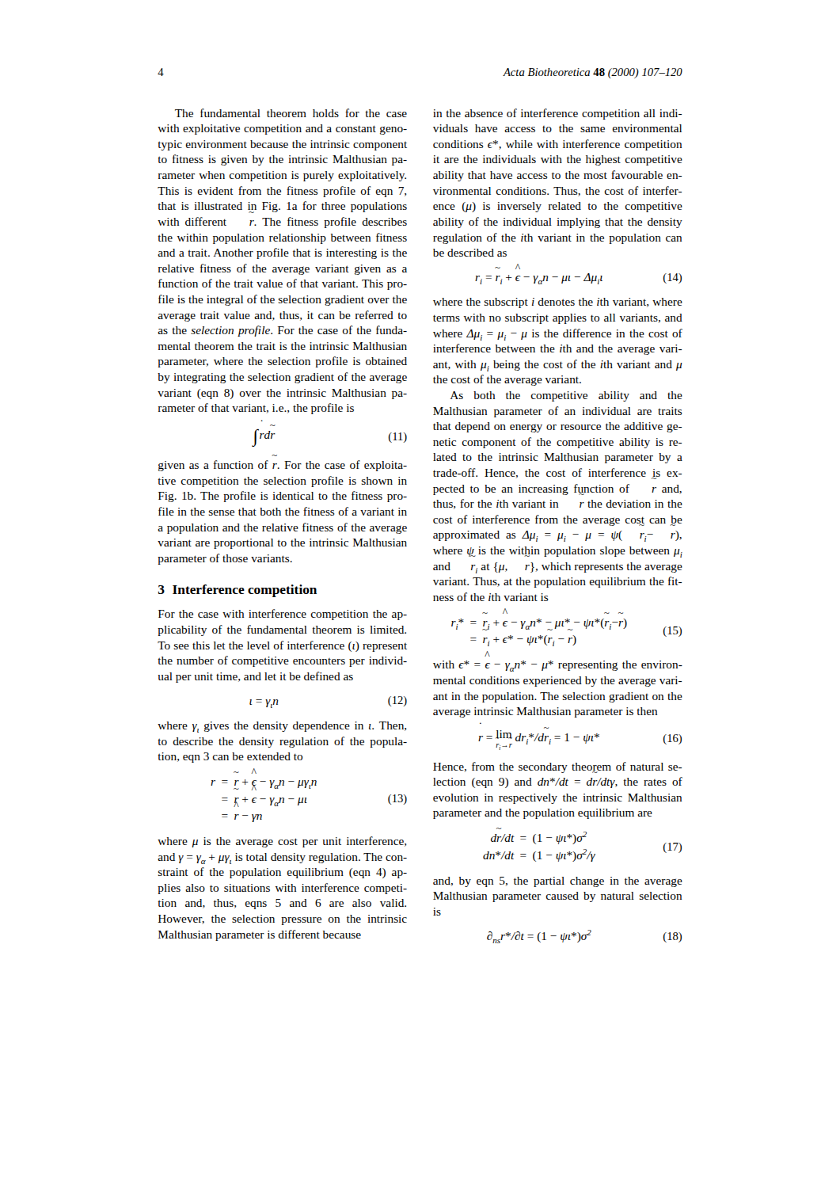4 Acta Biotheoretica 48 (2000) 107–120
The fundamental theorem holds for the case with exploitative competition and a constant genotypic environment because the intrinsic component to fitness is given by the intrinsic Malthusian parameter when competition is purely exploitatively. This is evident from the fitness profile of eqn 7, that is illustrated in Fig. 1a for three populations with different r. The fitness profile describes the within population relationship between fitness and a trait. Another profile that is interesting is the relative fitness of the average variant given as a function of the trait value of that variant. This profile is the integral of the selection gradient over the average trait value and, thus, it can be referred to as the selection profile. For the case of the fundamental theorem the trait is the intrinsic Malthusian parameter, where the selection profile is obtained by integrating the selection gradient of the average variant (eqn 8) over the intrinsic Malthusian parameter of that variant, i.e., the profile is
∫rdr (11)
given as a function of r. For the case of exploitative competition the selection profile is shown in Fig. 1b. The profile is identical to the fitness profile in the sense that both the fitness of a variant in a population and the relative fitness of the average variant are proportional to the intrinsic Malthusian parameter of those variants.
3 Interference competition
For the case with interference competition the applicability of the fundamental theorem is limited. To see this let the level of interference (ι) represent the number of competitive encounters per individual per unit time, and let it be defined as
ι = γιn (12)
where γι gives the density dependence in ι. Then, to describe the density regulation of the population, eqn 3 can be extended to
| r | = | r + ϵ − γ α n − μγ ι n |
| | = | r + ϵ − γ α n − μι |
| | = | r − γn |
(13)
where μ is the average cost per unit interference, and γ = γα + μγι is total density regulation. The constraint of the population equilibrium (eqn 4) applies also to situations with interference competition and, thus, eqns 5 and 6 are also valid. However, the selection pressure on the intrinsic Malthusian parameter is different because
in the absence of interference competition all individuals have access to the same environmental conditions ϵ*, while with interference competition it are the individuals with the highest competitive ability that have access to the most favourable environmental conditions. Thus, the cost of interference (μ) is inversely related to the competitive ability of the individual implying that the density regulation of the ith variant in the population can be described as
ri = ri + ϵ − γαn − μι − Δμiι (14)
where the subscript i denotes the ith variant, where terms with no subscript applies to all variants, and where Δμi = μi − μ is the difference in the cost of interference between the ith and the average variant, with μi being the cost of the ith variant and μ the cost of the average variant.
As both the competitive ability and the Malthusian parameter of an individual are traits that depend on energy or resource the additive genetic component of the competitive ability is related to the intrinsic Malthusian parameter by a trade-off. Hence, the cost of interference is expected to be an increasing function of r and, thus, for the ith variant in r the deviation in the cost of interference from the average cost can be approximated as Δμi = μi − μ = ψ(ri−r), where ψ is the within population slope between μi and ri at {μ,r}, which represents the average variant. Thus, at the population equilibrium the fitness of the ith variant is
| r i * | = | r i + ϵ − γ α n * − μι * − ψι * ( r i − r ) |
| | = | r i + ϵ * − ψι * ( r i − r ) |
(15)
with ϵ* = ϵ − γαn* − μ* representing the environmental conditions experienced by the average variant in the population. The selection gradient on the average intrinsic Malthusian parameter is then
r = lim ri→r dri*/d ri = 1 − ψι* (16)
Hence, from the secondary theorem of natural selection (eqn 9) and dn*/dt = dr/dtγ, the rates of evolution in respectively the intrinsic Malthusian parameter and the population equilibrium are
| d r /dt | = | (1 − ψι * ) σ 2 |
| dn * /dt | = | (1 − ψι * ) σ 2 /γ |
(17)
and, by eqn 5, the partial change in the average Malthusian parameter caused by natural selection is
∂nsr*/∂t = (1 − ψι*)σ2 (18)